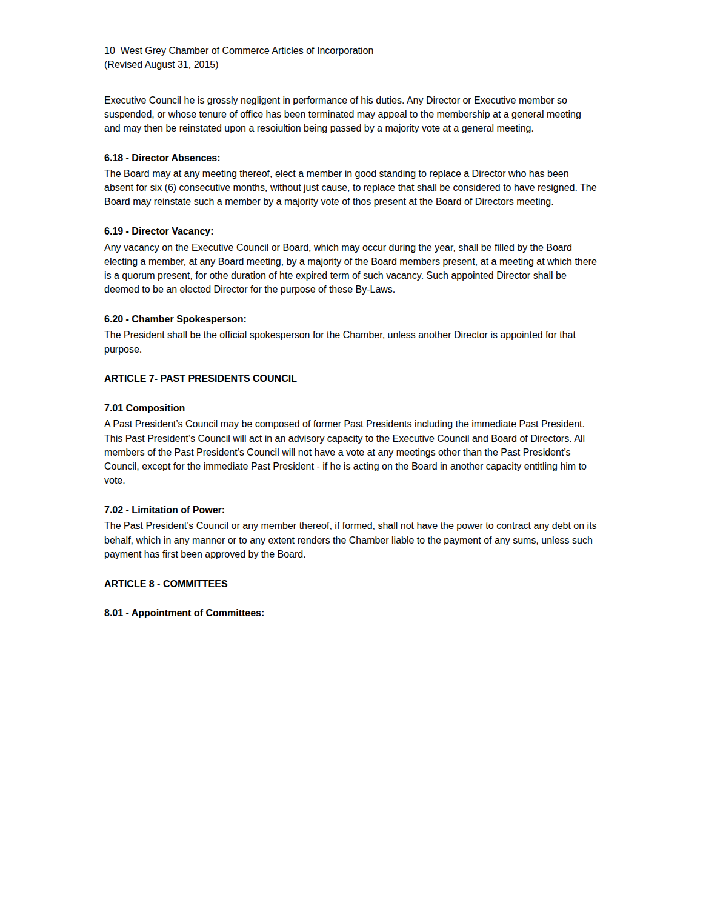10 West Grey Chamber of Commerce Articles of Incorporation (Revised August 31, 2015)
Executive Council he is grossly negligent in performance of his duties. Any Director or Executive member so suspended, or whose tenure of office has been terminated may appeal to the membership at a general meeting and may then be reinstated upon a resoiultion being passed by a majority vote at a general meeting.
6.18 - Director Absences:
The Board may at any meeting thereof, elect a member in good standing to replace a Director who has been absent for six (6) consecutive months, without just cause, to replace that shall be considered to have resigned. The Board may reinstate such a member by a majority vote of thos present at the Board of Directors meeting.
6.19 - Director Vacancy:
Any vacancy on the Executive Council or Board, which may occur during the year, shall be filled by the Board electing a member, at any Board meeting, by a majority of the Board members present, at a meeting at which there is a quorum present, for othe duration of hte expired term of such vacancy. Such appointed Director shall be deemed to be an elected Director for the purpose of these By-Laws.
6.20 - Chamber Spokesperson:
The President shall be the official spokesperson for the Chamber, unless another Director is appointed for that purpose.
ARTICLE 7- PAST PRESIDENTS COUNCIL
7.01 Composition
A Past President’s Council may be composed of former Past Presidents including the immediate Past President. This Past President’s Council will act in an advisory capacity to the Executive Council and Board of Directors. All members of the Past President’s Council will not have a vote at any meetings other than the Past President’s Council, except for the immediate Past President - if he is acting on the Board in another capacity entitling him to vote.
7.02 - Limitation of Power:
The Past President’s Council or any member thereof, if formed, shall not have the power to contract any debt on its behalf, which in any manner or to any extent renders the Chamber liable to the payment of any sums, unless such payment has first been approved by the Board.
ARTICLE 8 - COMMITTEES
8.01 - Appointment of Committees: